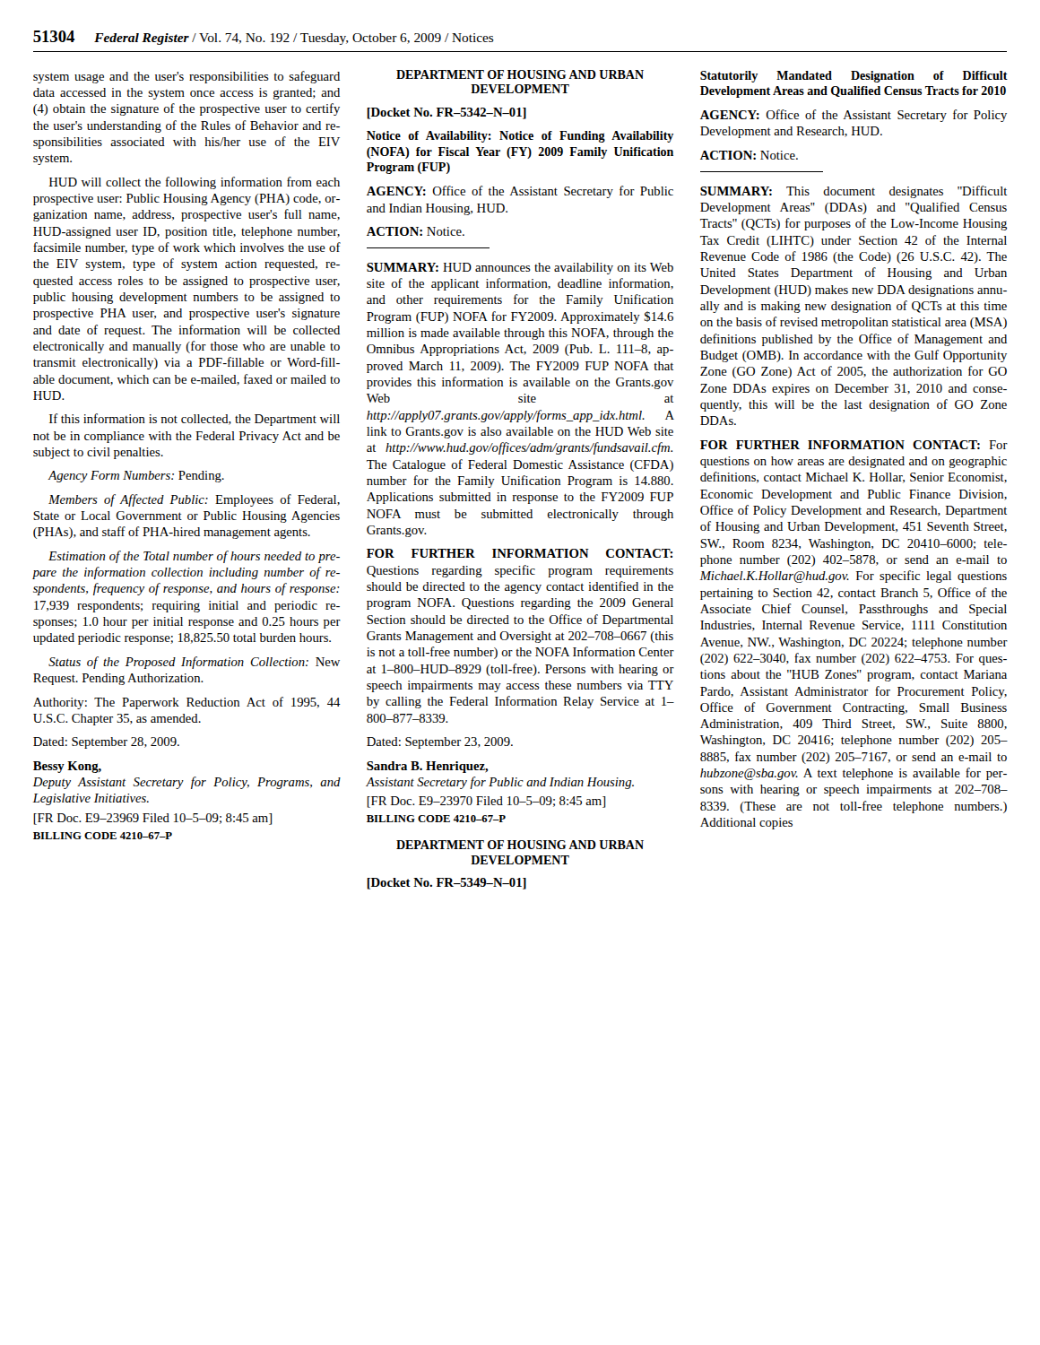51304 Federal Register / Vol. 74, No. 192 / Tuesday, October 6, 2009 / Notices
system usage and the user's responsibilities to safeguard data accessed in the system once access is granted; and (4) obtain the signature of the prospective user to certify the user's understanding of the Rules of Behavior and responsibilities associated with his/her use of the EIV system.
HUD will collect the following information from each prospective user: Public Housing Agency (PHA) code, organization name, address, prospective user's full name, HUD-assigned user ID, position title, telephone number, facsimile number, type of work which involves the use of the EIV system, type of system action requested, requested access roles to be assigned to prospective user, public housing development numbers to be assigned to prospective PHA user, and prospective user's signature and date of request. The information will be collected electronically and manually (for those who are unable to transmit electronically) via a PDF-fillable or Word-fillable document, which can be e-mailed, faxed or mailed to HUD.
If this information is not collected, the Department will not be in compliance with the Federal Privacy Act and be subject to civil penalties.
Agency Form Numbers: Pending.
Members of Affected Public: Employees of Federal, State or Local Government or Public Housing Agencies (PHAs), and staff of PHA-hired management agents.
Estimation of the Total number of hours needed to prepare the information collection including number of respondents, frequency of response, and hours of response: 17,939 respondents; requiring initial and periodic responses; 1.0 hour per initial response and 0.25 hours per updated periodic response; 18,825.50 total burden hours.
Status of the Proposed Information Collection: New Request. Pending Authorization.
Authority: The Paperwork Reduction Act of 1995, 44 U.S.C. Chapter 35, as amended.
Dated: September 28, 2009.
Bessy Kong,
Deputy Assistant Secretary for Policy, Programs, and Legislative Initiatives.
[FR Doc. E9–23969 Filed 10–5–09; 8:45 am]
BILLING CODE 4210–67–P
DEPARTMENT OF HOUSING AND URBAN DEVELOPMENT
[Docket No. FR–5342–N–01]
Notice of Availability: Notice of Funding Availability (NOFA) for Fiscal Year (FY) 2009 Family Unification Program (FUP)
AGENCY: Office of the Assistant Secretary for Public and Indian Housing, HUD.
ACTION: Notice.
SUMMARY: HUD announces the availability on its Web site of the applicant information, deadline information, and other requirements for the Family Unification Program (FUP) NOFA for FY2009. Approximately $14.6 million is made available through this NOFA, through the Omnibus Appropriations Act, 2009 (Pub. L. 111–8, approved March 11, 2009). The FY2009 FUP NOFA that provides this information is available on the Grants.gov Web site at http://apply07.grants.gov/apply/forms_app_idx.html. A link to Grants.gov is also available on the HUD Web site at http://www.hud.gov/offices/adm/grants/fundsavail.cfm. The Catalogue of Federal Domestic Assistance (CFDA) number for the Family Unification Program is 14.880. Applications submitted in response to the FY2009 FUP NOFA must be submitted electronically through Grants.gov.
FOR FURTHER INFORMATION CONTACT: Questions regarding specific program requirements should be directed to the agency contact identified in the program NOFA. Questions regarding the 2009 General Section should be directed to the Office of Departmental Grants Management and Oversight at 202–708–0667 (this is not a toll-free number) or the NOFA Information Center at 1–800–HUD–8929 (toll-free). Persons with hearing or speech impairments may access these numbers via TTY by calling the Federal Information Relay Service at 1–800–877–8339.
Dated: September 23, 2009.
Sandra B. Henriquez,
Assistant Secretary for Public and Indian Housing.
[FR Doc. E9–23970 Filed 10–5–09; 8:45 am]
BILLING CODE 4210–67–P
DEPARTMENT OF HOUSING AND URBAN DEVELOPMENT
[Docket No. FR–5349–N–01]
Statutorily Mandated Designation of Difficult Development Areas and Qualified Census Tracts for 2010
AGENCY: Office of the Assistant Secretary for Policy Development and Research, HUD.
ACTION: Notice.
SUMMARY: This document designates ''Difficult Development Areas'' (DDAs) and ''Qualified Census Tracts'' (QCTs) for purposes of the Low-Income Housing Tax Credit (LIHTC) under Section 42 of the Internal Revenue Code of 1986 (the Code) (26 U.S.C. 42). The United States Department of Housing and Urban Development (HUD) makes new DDA designations annually and is making new designation of QCTs at this time on the basis of revised metropolitan statistical area (MSA) definitions published by the Office of Management and Budget (OMB). In accordance with the Gulf Opportunity Zone (GO Zone) Act of 2005, the authorization for GO Zone DDAs expires on December 31, 2010 and consequently, this will be the last designation of GO Zone DDAs.
FOR FURTHER INFORMATION CONTACT: For questions on how areas are designated and on geographic definitions, contact Michael K. Hollar, Senior Economist, Economic Development and Public Finance Division, Office of Policy Development and Research, Department of Housing and Urban Development, 451 Seventh Street, SW., Room 8234, Washington, DC 20410–6000; telephone number (202) 402–5878, or send an e-mail to Michael.K.Hollar@hud.gov. For specific legal questions pertaining to Section 42, contact Branch 5, Office of the Associate Chief Counsel, Passthroughs and Special Industries, Internal Revenue Service, 1111 Constitution Avenue, NW., Washington, DC 20224; telephone number (202) 622–3040, fax number (202) 622–4753. For questions about the ''HUB Zones'' program, contact Mariana Pardo, Assistant Administrator for Procurement Policy, Office of Government Contracting, Small Business Administration, 409 Third Street, SW., Suite 8800, Washington, DC 20416; telephone number (202) 205–8885, fax number (202) 205–7167, or send an e-mail to hubzone@sba.gov. A text telephone is available for persons with hearing or speech impairments at 202–708–8339. (These are not toll-free telephone numbers.) Additional copies